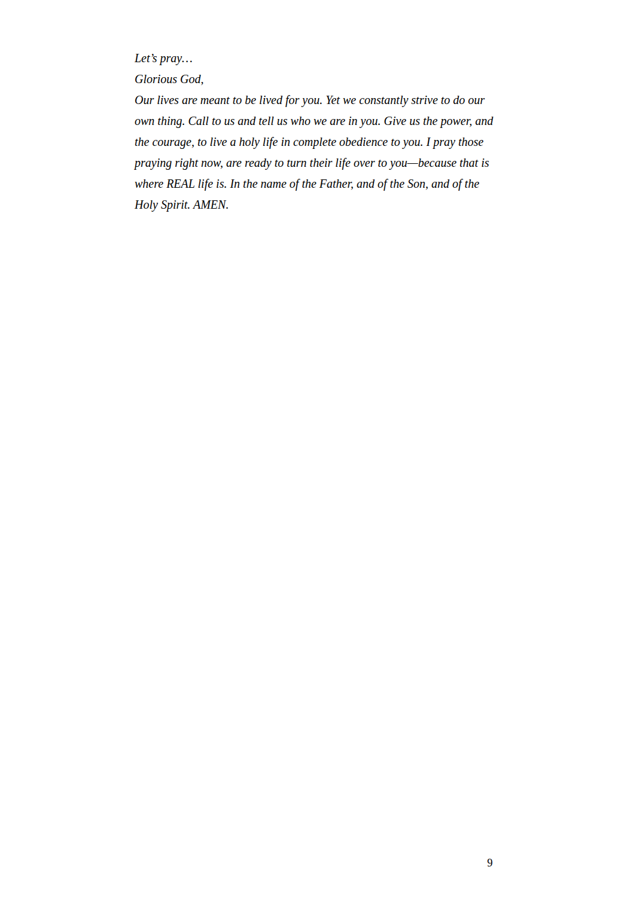Let’s pray…
Glorious God,
Our lives are meant to be lived for you. Yet we constantly strive to do our own thing. Call to us and tell us who we are in you. Give us the power, and the courage, to live a holy life in complete obedience to you. I pray those praying right now, are ready to turn their life over to you—because that is where REAL life is. In the name of the Father, and of the Son, and of the Holy Spirit. AMEN.
9